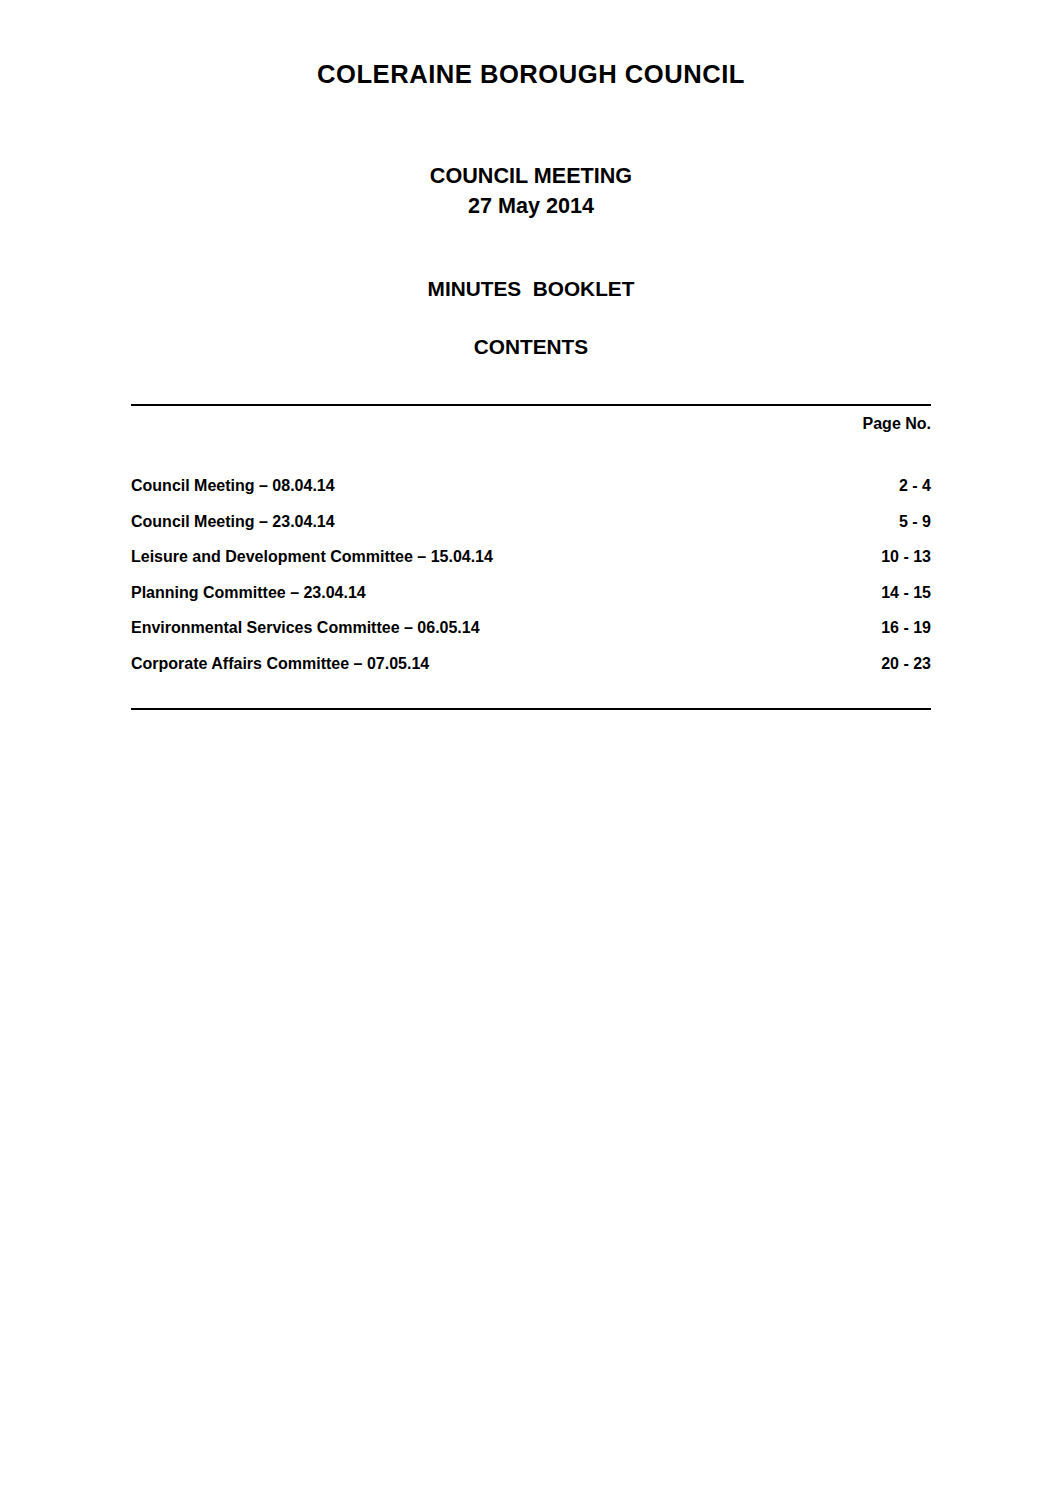COLERAINE BOROUGH COUNCIL
COUNCIL MEETING
27 May 2014
MINUTES BOOKLET
CONTENTS
| | Page No. |
| --- | --- |
| Council Meeting – 08.04.14 | 2 - 4 |
| Council Meeting – 23.04.14 | 5 - 9 |
| Leisure and Development Committee – 15.04.14 | 10 - 13 |
| Planning Committee – 23.04.14 | 14 - 15 |
| Environmental Services Committee – 06.05.14 | 16 - 19 |
| Corporate Affairs Committee – 07.05.14 | 20 - 23 |